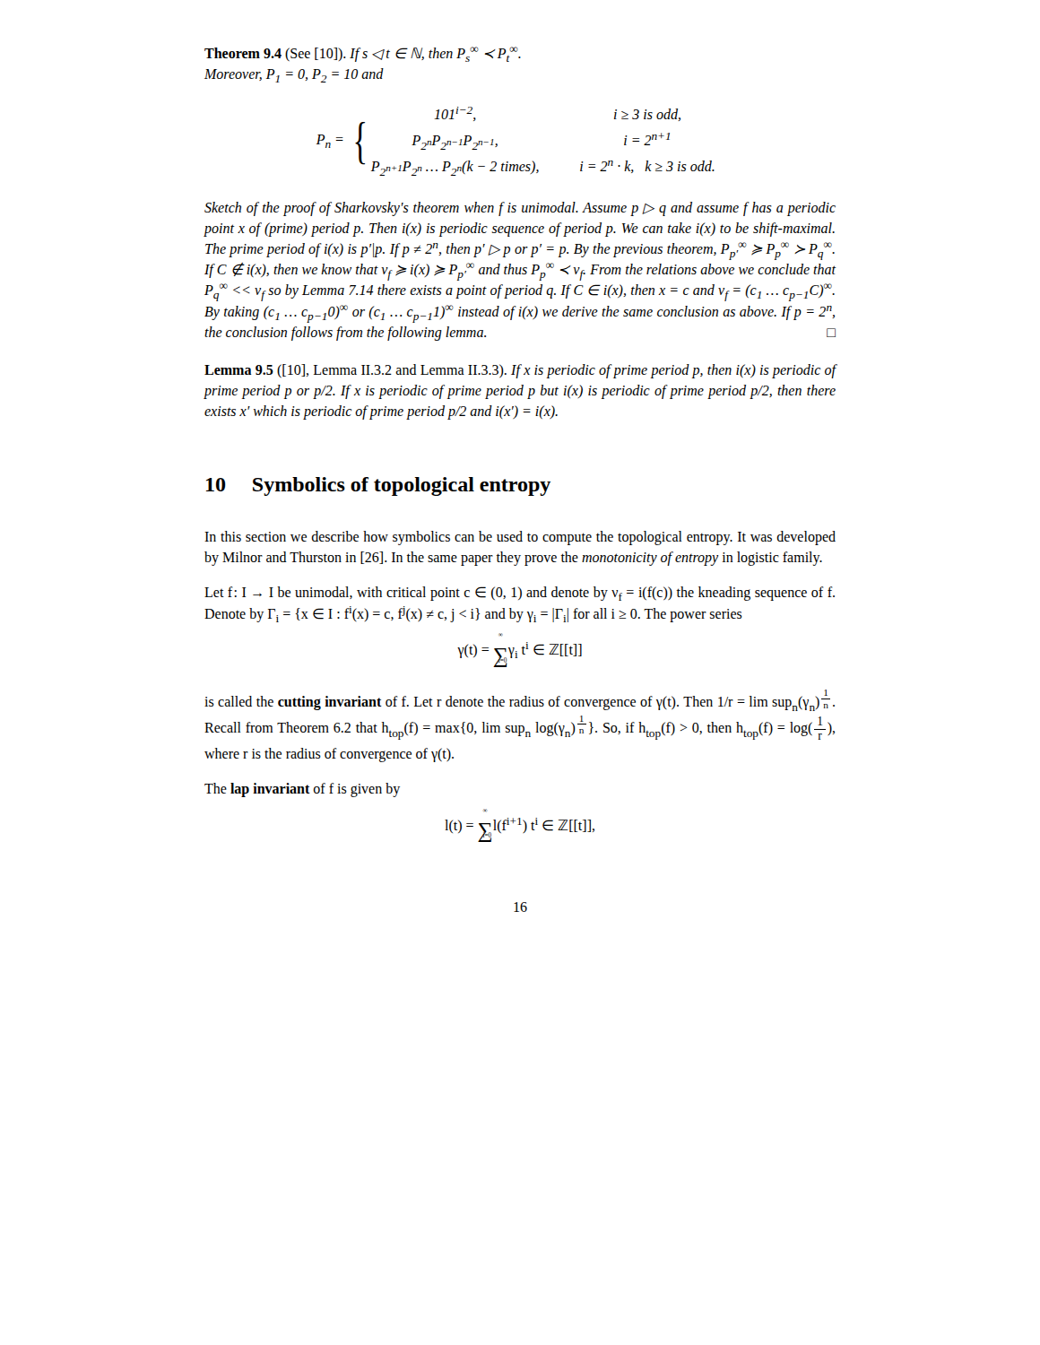Theorem 9.4 (See [10]). If s ◁ t ∈ ℕ, then Ps∞ ≺ Pt∞.
Moreover, P1 = 0, P2 = 10 and
Pn = {
| 101 i−2 , | i ≥ 3 is odd, |
| P 2 n P 2 n−1 P 2 n−1 , | i = 2 n+1 |
| P 2 n+1 P 2 n … P 2 n (k − 2 times), | i = 2 n · k, k ≥ 3 is odd. |
Sketch of the proof of Sharkovsky's theorem when f is unimodal. Assume p ▷ q and assume f has a periodic point x of (prime) period p. Then i(x) is periodic sequence of period p. We can take i(x) to be shift-maximal. The prime period of i(x) is p′|p. If p ≠ 2n, then p′ ▷ p or p′ = p. By the previous theorem, Pp′∞ ≽ Pp∞ ≻ Pq∞. If C ∉ i(x), then we know that νf ≽ i(x) ≽ Pp′∞ and thus Pp∞ ≺ νf. From the relations above we conclude that Pq∞ << νf so by Lemma 7.14 there exists a point of period q. If C ∈ i(x), then x = c and νf = (c1 … cp−1C)∞. By taking (c1 … cp−10)∞ or (c1 … cp−11)∞ instead of i(x) we derive the same conclusion as above. If p = 2n, the conclusion follows from the following lemma. □
Lemma 9.5 ([10], Lemma II.3.2 and Lemma II.3.3). If x is periodic of prime period p, then i(x) is periodic of prime period p or p/2. If x is periodic of prime period p but i(x) is periodic of prime period p/2, then there exists x′ which is periodic of prime period p/2 and i(x′) = i(x).
10 Symbolics of topological entropy
In this section we describe how symbolics can be used to compute the topological entropy. It was developed by Milnor and Thurston in [26]. In the same paper they prove the monotonicity of entropy in logistic family.
Let f : I → I be unimodal, with critical point c ∈ (0, 1) and denote by νf = i(f(c)) the kneading sequence of f. Denote by Γi = {x ∈ I : fi(x) = c, fj(x) ≠ c, j < i} and by γi = |Γi| for all i ≥ 0. The power series
γ(t) = ∑∞i=0γi ti ∈ ℤ[[t]]
is called the cutting invariant of f. Let r denote the radius of convergence of γ(t). Then 1/r = lim supn(γn)1 n. Recall from Theorem 6.2 that htop(f) = max{0, lim supn log(γn)1 n}. So, if htop(f) > 0, then htop(f) = log(1 r), where r is the radius of convergence of γ(t).
The lap invariant of f is given by
l(t) = ∑∞i=0l(fi+1) ti ∈ ℤ[[t]],
16